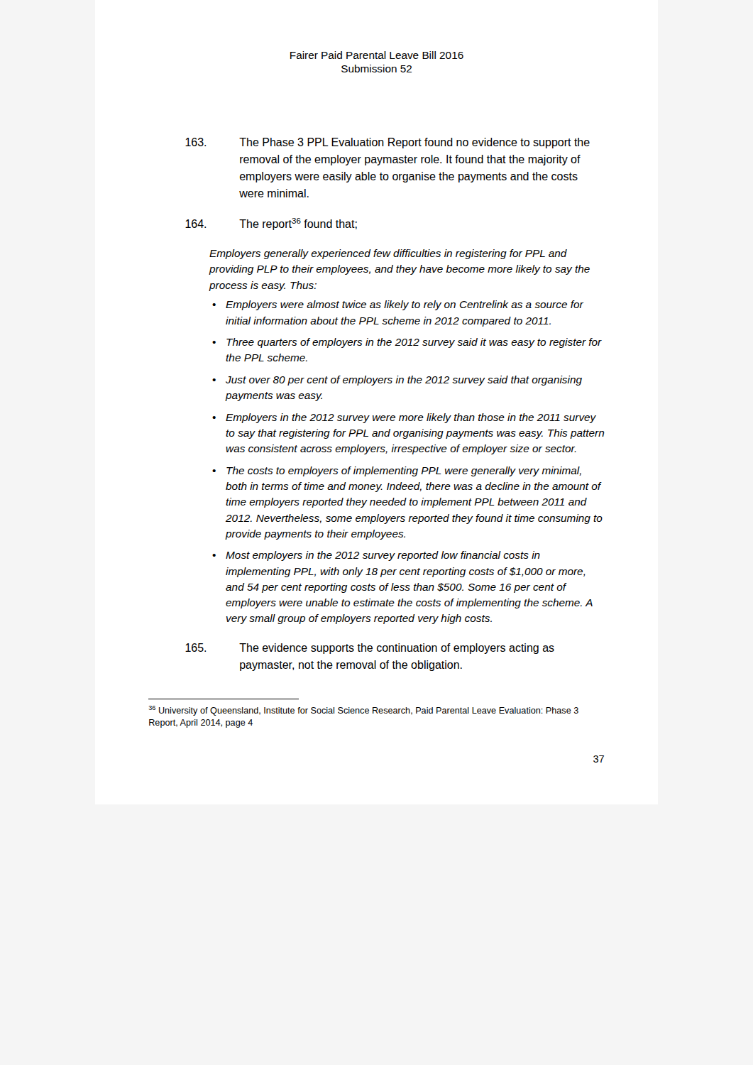Fairer Paid Parental Leave Bill 2016
Submission 52
163. The Phase 3 PPL Evaluation Report found no evidence to support the removal of the employer paymaster role. It found that the majority of employers were easily able to organise the payments and the costs were minimal.
164. The report36 found that;
Employers generally experienced few difficulties in registering for PPL and providing PLP to their employees, and they have become more likely to say the process is easy. Thus:
Employers were almost twice as likely to rely on Centrelink as a source for initial information about the PPL scheme in 2012 compared to 2011.
Three quarters of employers in the 2012 survey said it was easy to register for the PPL scheme.
Just over 80 per cent of employers in the 2012 survey said that organising payments was easy.
Employers in the 2012 survey were more likely than those in the 2011 survey to say that registering for PPL and organising payments was easy. This pattern was consistent across employers, irrespective of employer size or sector.
The costs to employers of implementing PPL were generally very minimal, both in terms of time and money. Indeed, there was a decline in the amount of time employers reported they needed to implement PPL between 2011 and 2012. Nevertheless, some employers reported they found it time consuming to provide payments to their employees.
Most employers in the 2012 survey reported low financial costs in implementing PPL, with only 18 per cent reporting costs of $1,000 or more, and 54 per cent reporting costs of less than $500. Some 16 per cent of employers were unable to estimate the costs of implementing the scheme. A very small group of employers reported very high costs.
165. The evidence supports the continuation of employers acting as paymaster, not the removal of the obligation.
36 University of Queensland, Institute for Social Science Research, Paid Parental Leave Evaluation: Phase 3 Report, April 2014, page 4
37